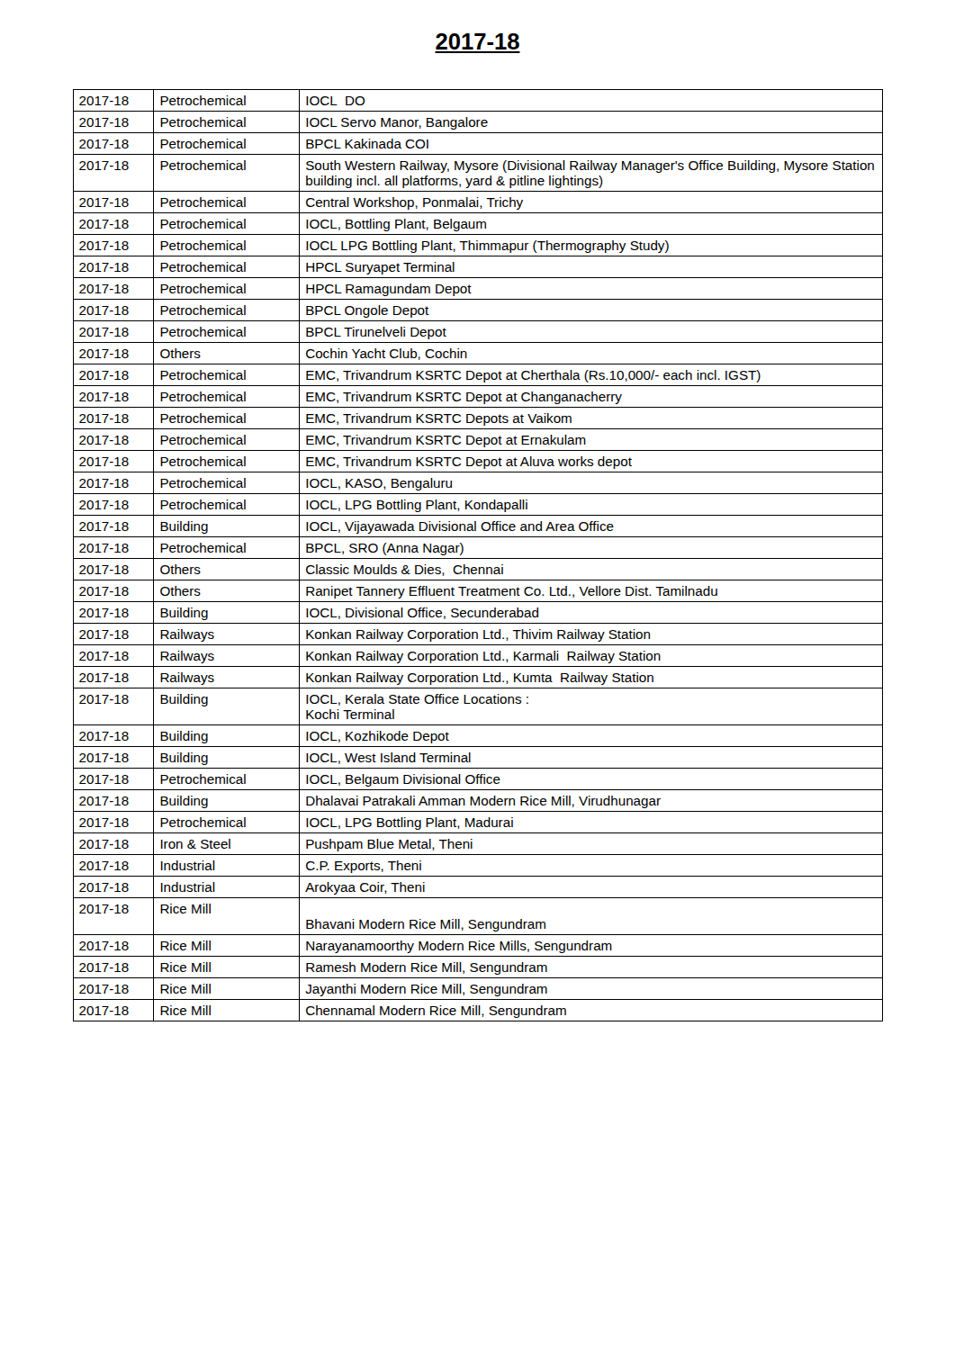2017-18
| 2017-18 | Petrochemical | IOCL DO |
| 2017-18 | Petrochemical | IOCL Servo Manor, Bangalore |
| 2017-18 | Petrochemical | BPCL Kakinada COI |
| 2017-18 | Petrochemical | South Western Railway, Mysore (Divisional Railway Manager's Office Building, Mysore Station building incl. all platforms, yard & pitline lightings) |
| 2017-18 | Petrochemical | Central Workshop, Ponmalai, Trichy |
| 2017-18 | Petrochemical | IOCL, Bottling Plant, Belgaum |
| 2017-18 | Petrochemical | IOCL LPG Bottling Plant, Thimmapur (Thermography Study) |
| 2017-18 | Petrochemical | HPCL Suryapet Terminal |
| 2017-18 | Petrochemical | HPCL Ramagundam Depot |
| 2017-18 | Petrochemical | BPCL Ongole Depot |
| 2017-18 | Petrochemical | BPCL Tirunelveli Depot |
| 2017-18 | Others | Cochin Yacht Club, Cochin |
| 2017-18 | Petrochemical | EMC, Trivandrum KSRTC Depot at Cherthala (Rs.10,000/- each incl. IGST) |
| 2017-18 | Petrochemical | EMC, Trivandrum KSRTC Depot at Changanacherry |
| 2017-18 | Petrochemical | EMC, Trivandrum KSRTC Depots at Vaikom |
| 2017-18 | Petrochemical | EMC, Trivandrum KSRTC Depot at Ernakulam |
| 2017-18 | Petrochemical | EMC, Trivandrum KSRTC Depot at Aluva works depot |
| 2017-18 | Petrochemical | IOCL, KASO, Bengaluru |
| 2017-18 | Petrochemical | IOCL, LPG Bottling Plant, Kondapalli |
| 2017-18 | Building | IOCL, Vijayawada Divisional Office and Area Office |
| 2017-18 | Petrochemical | BPCL, SRO (Anna Nagar) |
| 2017-18 | Others | Classic Moulds & Dies, Chennai |
| 2017-18 | Others | Ranipet Tannery Effluent Treatment Co. Ltd., Vellore Dist. Tamilnadu |
| 2017-18 | Building | IOCL, Divisional Office, Secunderabad |
| 2017-18 | Railways | Konkan Railway Corporation Ltd., Thivim Railway Station |
| 2017-18 | Railways | Konkan Railway Corporation Ltd., Karmali Railway Station |
| 2017-18 | Railways | Konkan Railway Corporation Ltd., Kumta Railway Station |
| 2017-18 | Building | IOCL, Kerala State Office Locations : Kochi Terminal |
| 2017-18 | Building | IOCL, Kozhikode Depot |
| 2017-18 | Building | IOCL, West Island Terminal |
| 2017-18 | Petrochemical | IOCL, Belgaum Divisional Office |
| 2017-18 | Building | Dhalavai Patrakali Amman Modern Rice Mill, Virudhunagar |
| 2017-18 | Petrochemical | IOCL, LPG Bottling Plant, Madurai |
| 2017-18 | Iron & Steel | Pushpam Blue Metal, Theni |
| 2017-18 | Industrial | C.P. Exports, Theni |
| 2017-18 | Industrial | Arokyaa Coir, Theni |
| 2017-18 | Rice Mill | Bhavani Modern Rice Mill, Sengundram |
| 2017-18 | Rice Mill | Narayanamoorthy Modern Rice Mills, Sengundram |
| 2017-18 | Rice Mill | Ramesh Modern Rice Mill, Sengundram |
| 2017-18 | Rice Mill | Jayanthi Modern Rice Mill, Sengundram |
| 2017-18 | Rice Mill | Chennamal Modern Rice Mill, Sengundram |